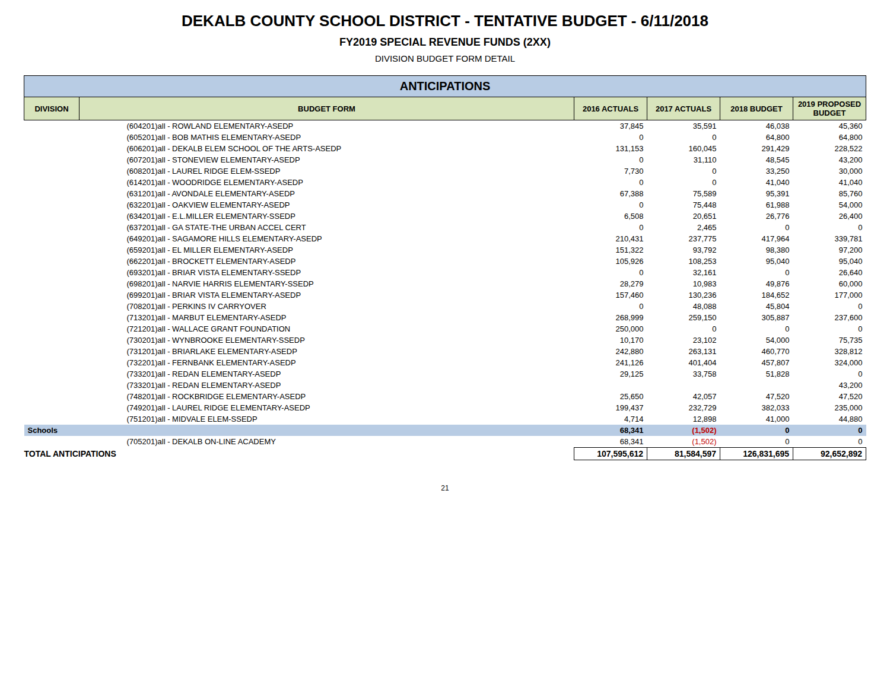DEKALB COUNTY SCHOOL DISTRICT - TENTATIVE BUDGET - 6/11/2018
FY2019 SPECIAL REVENUE FUNDS (2XX)
DIVISION BUDGET FORM DETAIL
| ANTICIPATIONS |
| DIVISION | BUDGET FORM | 2016 ACTUALS | 2017 ACTUALS | 2018 BUDGET | 2019 PROPOSED BUDGET |
| | (604201)all - ROWLAND ELEMENTARY-ASEDP | 37,845 | 35,591 | 46,038 | 45,360 |
| | (605201)all - BOB MATHIS ELEMENTARY-ASEDP | 0 | 0 | 64,800 | 64,800 |
| | (606201)all - DEKALB ELEM SCHOOL OF THE ARTS-ASEDP | 131,153 | 160,045 | 291,429 | 228,522 |
| | (607201)all - STONEVIEW ELEMENTARY-ASEDP | 0 | 31,110 | 48,545 | 43,200 |
| | (608201)all - LAUREL RIDGE ELEM-SSEDP | 7,730 | 0 | 33,250 | 30,000 |
| | (614201)all - WOODRIDGE ELEMENTARY-ASEDP | 0 | 0 | 41,040 | 41,040 |
| | (631201)all - AVONDALE ELEMENTARY-ASEDP | 67,388 | 75,589 | 95,391 | 85,760 |
| | (632201)all - OAKVIEW ELEMENTARY-ASEDP | 0 | 75,448 | 61,988 | 54,000 |
| | (634201)all - E.L.MILLER ELEMENTARY-SSEDP | 6,508 | 20,651 | 26,776 | 26,400 |
| | (637201)all - GA STATE-THE URBAN ACCEL CERT | 0 | 2,465 | 0 | 0 |
| | (649201)all - SAGAMORE HILLS ELEMENTARY-ASEDP | 210,431 | 237,775 | 417,964 | 339,781 |
| | (659201)all - EL MILLER ELEMENTARY-ASEDP | 151,322 | 93,792 | 98,380 | 97,200 |
| | (662201)all - BROCKETT ELEMENTARY-ASEDP | 105,926 | 108,253 | 95,040 | 95,040 |
| | (693201)all - BRIAR VISTA ELEMENTARY-SSEDP | 0 | 32,161 | 0 | 26,640 |
| | (698201)all - NARVIE HARRIS ELEMENTARY-SSEDP | 28,279 | 10,983 | 49,876 | 60,000 |
| | (699201)all - BRIAR VISTA ELEMENTARY-ASEDP | 157,460 | 130,236 | 184,652 | 177,000 |
| | (708201)all - PERKINS IV CARRYOVER | 0 | 48,088 | 45,804 | 0 |
| | (713201)all - MARBUT ELEMENTARY-ASEDP | 268,999 | 259,150 | 305,887 | 237,600 |
| | (721201)all - WALLACE GRANT FOUNDATION | 250,000 | 0 | 0 | 0 |
| | (730201)all - WYNBROOKE ELEMENTARY-SSEDP | 10,170 | 23,102 | 54,000 | 75,735 |
| | (731201)all - BRIARLAKE ELEMENTARY-ASEDP | 242,880 | 263,131 | 460,770 | 328,812 |
| | (732201)all - FERNBANK ELEMENTARY-ASEDP | 241,126 | 401,404 | 457,807 | 324,000 |
| | (733201)all - REDAN ELEMENTARY-ASEDP | 29,125 | 33,758 | 51,828 | 0 |
| | (733201)all - REDAN ELEMENTARY-ASEDP | | | | 43,200 |
| | (748201)all - ROCKBRIDGE ELEMENTARY-ASEDP | 25,650 | 42,057 | 47,520 | 47,520 |
| | (749201)all - LAUREL RIDGE ELEMENTARY-ASEDP | 199,437 | 232,729 | 382,033 | 235,000 |
| | (751201)all - MIDVALE ELEM-SSEDP | 4,714 | 12,898 | 41,000 | 44,880 |
| Schools | | 68,341 | (1,502) | 0 | 0 |
| | (705201)all - DEKALB ON-LINE ACADEMY | 68,341 | (1,502) | 0 | 0 |
| TOTAL ANTICIPATIONS | 107,595,612 | 81,584,597 | 126,831,695 | 92,652,892 |
21